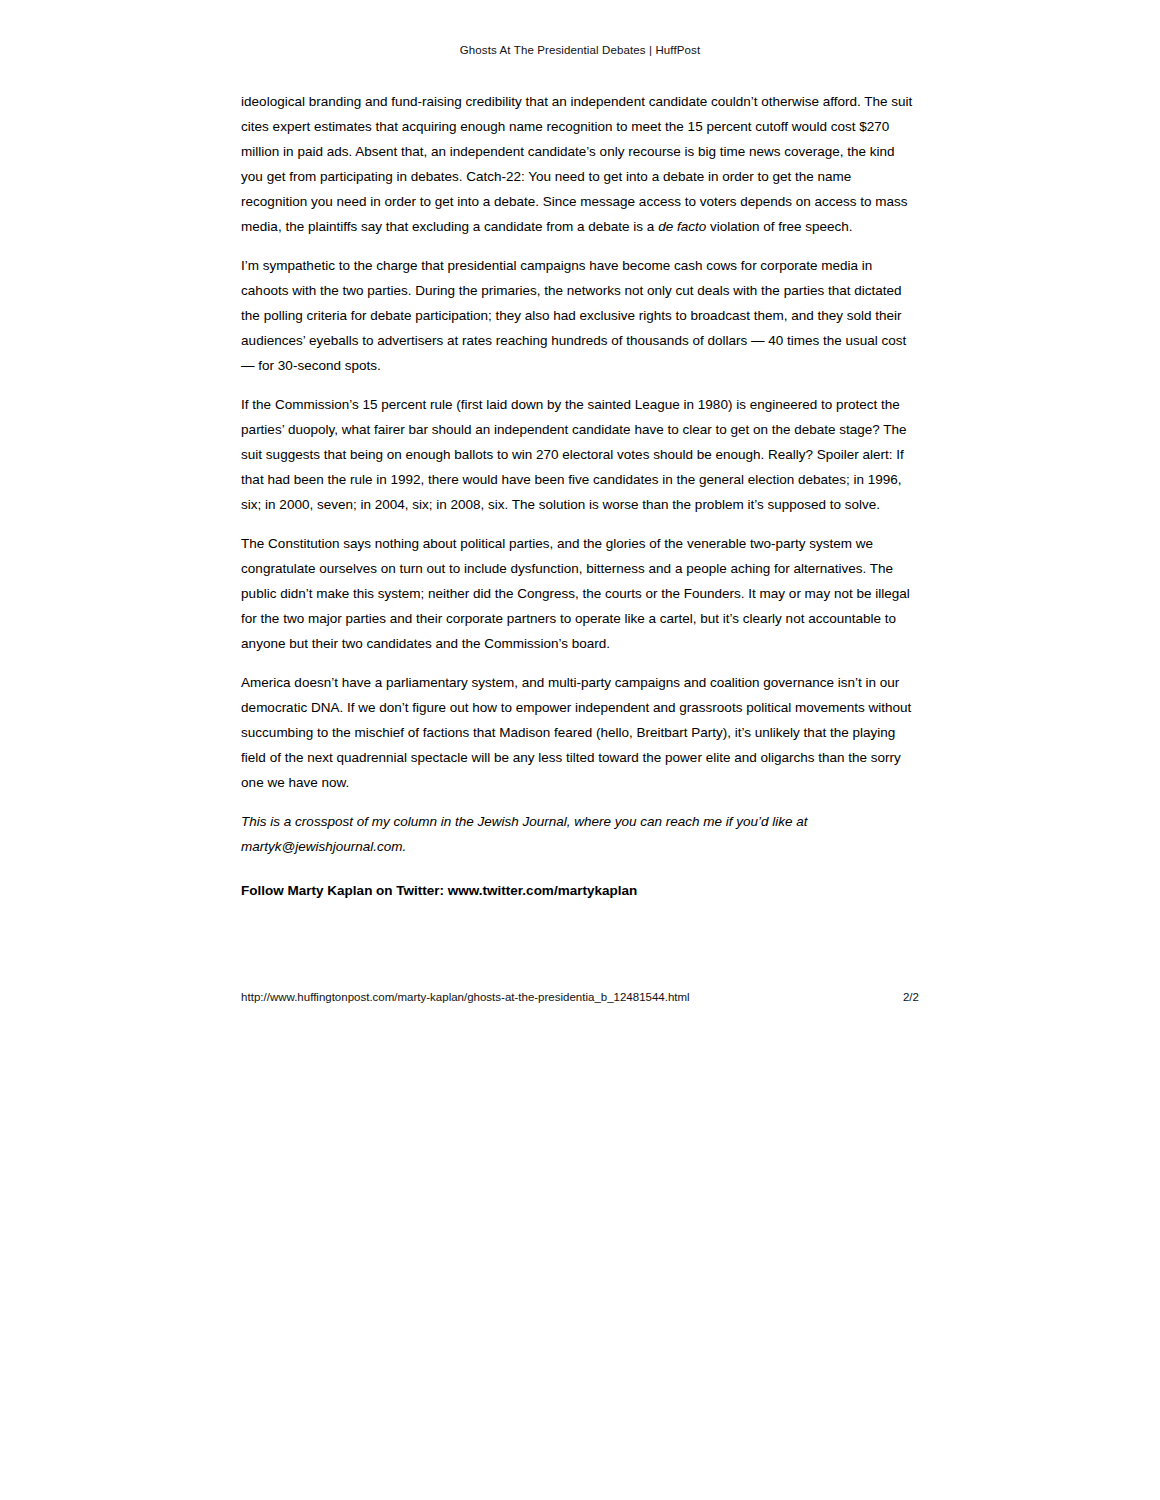Ghosts At The Presidential Debates | HuffPost
ideological branding and fund-raising credibility that an independent candidate couldn’t otherwise afford. The suit cites expert estimates that acquiring enough name recognition to meet the 15 percent cutoff would cost $270 million in paid ads. Absent that, an independent candidate’s only recourse is big time news coverage, the kind you get from participating in debates. Catch-22: You need to get into a debate in order to get the name recognition you need in order to get into a debate. Since message access to voters depends on access to mass media, the plaintiffs say that excluding a candidate from a debate is a de facto violation of free speech.
I’m sympathetic to the charge that presidential campaigns have become cash cows for corporate media in cahoots with the two parties. During the primaries, the networks not only cut deals with the parties that dictated the polling criteria for debate participation; they also had exclusive rights to broadcast them, and they sold their audiences’ eyeballs to advertisers at rates reaching hundreds of thousands of dollars — 40 times the usual cost — for 30-second spots.
If the Commission’s 15 percent rule (first laid down by the sainted League in 1980) is engineered to protect the parties’ duopoly, what fairer bar should an independent candidate have to clear to get on the debate stage? The suit suggests that being on enough ballots to win 270 electoral votes should be enough. Really? Spoiler alert: If that had been the rule in 1992, there would have been five candidates in the general election debates; in 1996, six; in 2000, seven; in 2004, six; in 2008, six. The solution is worse than the problem it’s supposed to solve.
The Constitution says nothing about political parties, and the glories of the venerable two-party system we congratulate ourselves on turn out to include dysfunction, bitterness and a people aching for alternatives. The public didn’t make this system; neither did the Congress, the courts or the Founders. It may or may not be illegal for the two major parties and their corporate partners to operate like a cartel, but it’s clearly not accountable to anyone but their two candidates and the Commission’s board.
America doesn’t have a parliamentary system, and multi-party campaigns and coalition governance isn’t in our democratic DNA. If we don’t figure out how to empower independent and grassroots political movements without succumbing to the mischief of factions that Madison feared (hello, Breitbart Party), it’s unlikely that the playing field of the next quadrennial spectacle will be any less tilted toward the power elite and oligarchs than the sorry one we have now.
This is a crosspost of my column in the Jewish Journal, where you can reach me if you’d like at martyk@jewishjournal.com.
Follow Marty Kaplan on Twitter: www.twitter.com/martykaplan
http://www.huffingtonpost.com/marty-kaplan/ghosts-at-the-presidentia_b_12481544.html 2/2